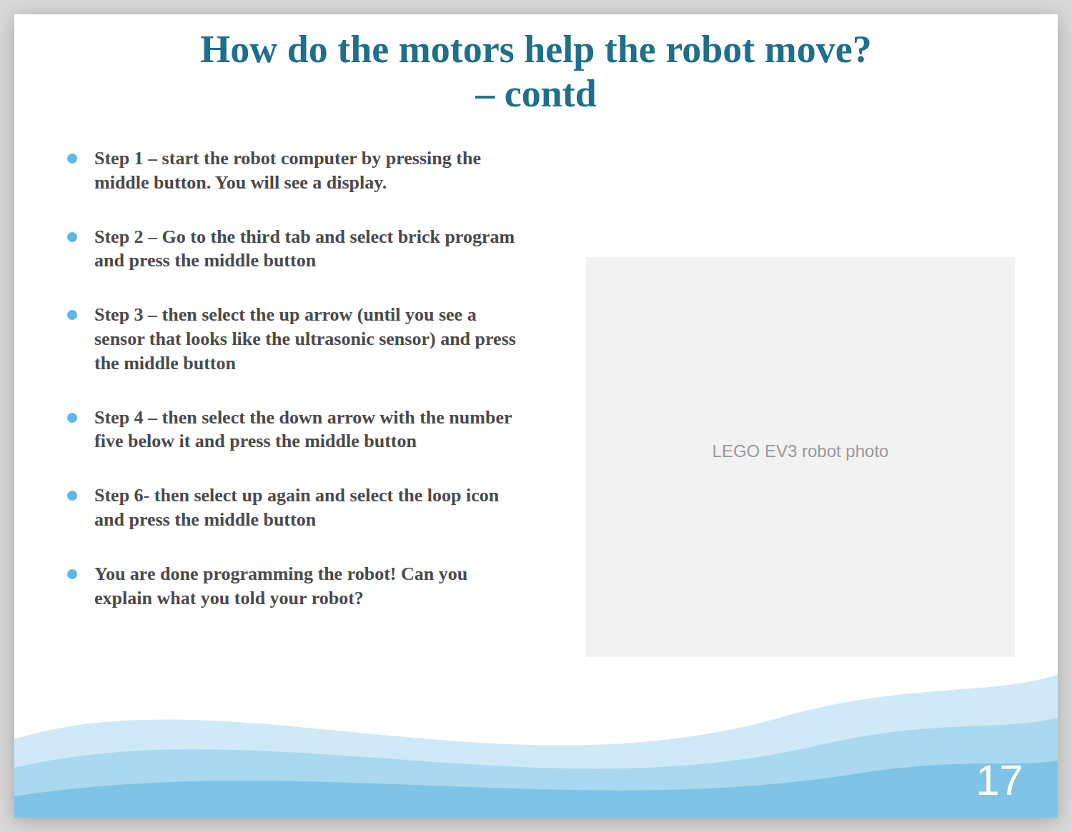How do the motors help the robot move?
– contd
Step 1 – start the robot computer by pressing the middle button. You will see a display.
Step 2 – Go to the third tab and select brick program and press the middle button
Step 3 – then select the up arrow (until you see a sensor that looks like the ultrasonic sensor) and press the middle button
Step 4 – then select the down arrow with the number five below it and press the middle button
Step 6- then select up again and select the loop icon and press the middle button
You are done programming the robot! Can you explain what you told your robot?
17